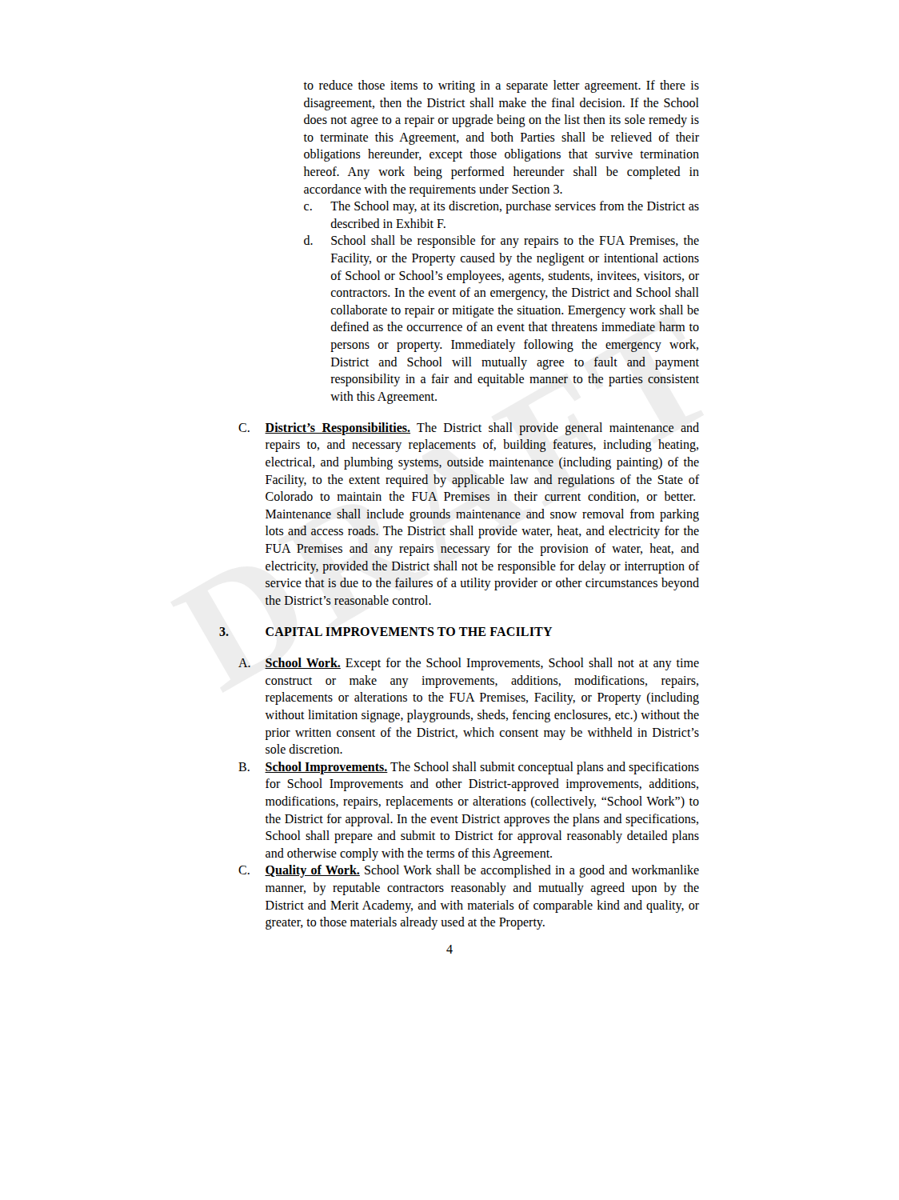DRAFT
to reduce those items to writing in a separate letter agreement. If there is disagreement, then the District shall make the final decision. If the School does not agree to a repair or upgrade being on the list then its sole remedy is to terminate this Agreement, and both Parties shall be relieved of their obligations hereunder, except those obligations that survive termination hereof. Any work being performed hereunder shall be completed in accordance with the requirements under Section 3.
c. The School may, at its discretion, purchase services from the District as described in Exhibit F.
d. School shall be responsible for any repairs to the FUA Premises, the Facility, or the Property caused by the negligent or intentional actions of School or School’s employees, agents, students, invitees, visitors, or contractors. In the event of an emergency, the District and School shall collaborate to repair or mitigate the situation. Emergency work shall be defined as the occurrence of an event that threatens immediate harm to persons or property. Immediately following the emergency work, District and School will mutually agree to fault and payment responsibility in a fair and equitable manner to the parties consistent with this Agreement.
C. District’s Responsibilities. The District shall provide general maintenance and repairs to, and necessary replacements of, building features, including heating, electrical, and plumbing systems, outside maintenance (including painting) of the Facility, to the extent required by applicable law and regulations of the State of Colorado to maintain the FUA Premises in their current condition, or better. Maintenance shall include grounds maintenance and snow removal from parking lots and access roads. The District shall provide water, heat, and electricity for the FUA Premises and any repairs necessary for the provision of water, heat, and electricity, provided the District shall not be responsible for delay or interruption of service that is due to the failures of a utility provider or other circumstances beyond the District’s reasonable control.
3. CAPITAL IMPROVEMENTS TO THE FACILITY
A. School Work. Except for the School Improvements, School shall not at any time construct or make any improvements, additions, modifications, repairs, replacements or alterations to the FUA Premises, Facility, or Property (including without limitation signage, playgrounds, sheds, fencing enclosures, etc.) without the prior written consent of the District, which consent may be withheld in District’s sole discretion.
B. School Improvements. The School shall submit conceptual plans and specifications for School Improvements and other District-approved improvements, additions, modifications, repairs, replacements or alterations (collectively, “School Work”) to the District for approval. In the event District approves the plans and specifications, School shall prepare and submit to District for approval reasonably detailed plans and otherwise comply with the terms of this Agreement.
C. Quality of Work. School Work shall be accomplished in a good and workmanlike manner, by reputable contractors reasonably and mutually agreed upon by the District and Merit Academy, and with materials of comparable kind and quality, or greater, to those materials already used at the Property.
4